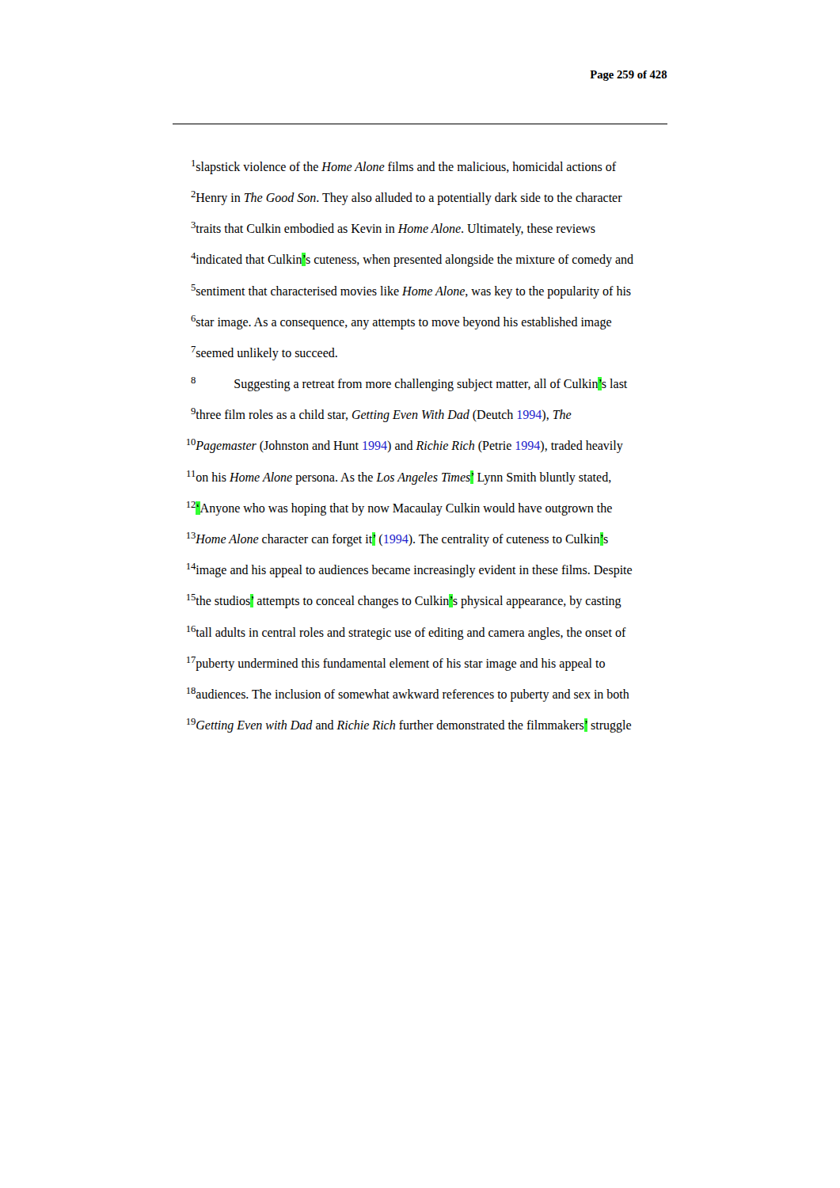Page 259 of 428
| 1 | slapstick violence of the Home Alone films and the malicious, homicidal actions of |
| 2 | Henry in The Good Son . They also alluded to a potentially dark side to the character |
| 3 | traits that Culkin embodied as Kevin in Home Alone . Ultimately, these reviews |
| 4 | indicated that Culkin ’ s cuteness, when presented alongside the mixture of comedy and |
| 5 | sentiment that characterised movies like Home Alone , was key to the popularity of his |
| 6 | star image. As a consequence, any attempts to move beyond his established image |
| 7 | seemed unlikely to succeed. |
| 8 | Suggesting a retreat from more challenging subject matter, all of Culkin ’ s last |
| 9 | three film roles as a child star, Getting Even With Dad (Deutch 1994 ), The |
| 10 | Pagemaster (Johnston and Hunt 1994 ) and Richie Rich (Petrie 1994 ), traded heavily |
| 11 | on his Home Alone persona. As the Los Angeles Times ’ Lynn Smith bluntly stated, |
| 12 | ‘ Anyone who was hoping that by now Macaulay Culkin would have outgrown the |
| 13 | Home Alone character can forget it ’ ( 1994 ). The centrality of cuteness to Culkin ’ s |
| 14 | image and his appeal to audiences became increasingly evident in these films. Despite |
| 15 | the studios ’ attempts to conceal changes to Culkin ’ s physical appearance, by casting |
| 16 | tall adults in central roles and strategic use of editing and camera angles, the onset of |
| 17 | puberty undermined this fundamental element of his star image and his appeal to |
| 18 | audiences. The inclusion of somewhat awkward references to puberty and sex in both |
| 19 | Getting Even with Dad and Richie Rich further demonstrated the filmmakers ’ struggle |